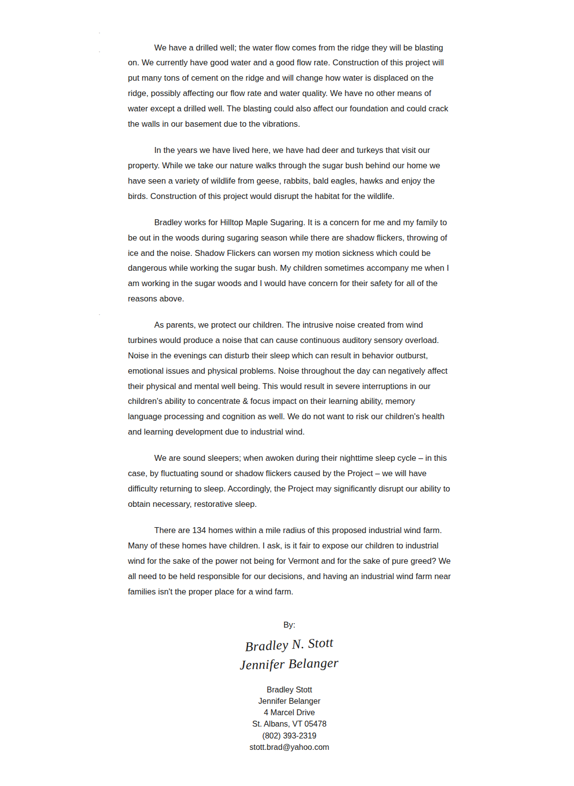· · ·
We have a drilled well; the water flow comes from the ridge they will be blasting on. We currently have good water and a good flow rate. Construction of this project will put many tons of cement on the ridge and will change how water is displaced on the ridge, possibly affecting our flow rate and water quality. We have no other means of water except a drilled well. The blasting could also affect our foundation and could crack the walls in our basement due to the vibrations.
In the years we have lived here, we have had deer and turkeys that visit our property. While we take our nature walks through the sugar bush behind our home we have seen a variety of wildlife from geese, rabbits, bald eagles, hawks and enjoy the birds. Construction of this project would disrupt the habitat for the wildlife.
Bradley works for Hilltop Maple Sugaring. It is a concern for me and my family to be out in the woods during sugaring season while there are shadow flickers, throwing of ice and the noise. Shadow Flickers can worsen my motion sickness which could be dangerous while working the sugar bush. My children sometimes accompany me when I am working in the sugar woods and I would have concern for their safety for all of the reasons above.
As parents, we protect our children. The intrusive noise created from wind turbines would produce a noise that can cause continuous auditory sensory overload. Noise in the evenings can disturb their sleep which can result in behavior outburst, emotional issues and physical problems. Noise throughout the day can negatively affect their physical and mental well being. This would result in severe interruptions in our children's ability to concentrate & focus impact on their learning ability, memory language processing and cognition as well. We do not want to risk our children's health and learning development due to industrial wind.
We are sound sleepers; when awoken during their nighttime sleep cycle – in this case, by fluctuating sound or shadow flickers caused by the Project – we will have difficulty returning to sleep. Accordingly, the Project may significantly disrupt our ability to obtain necessary, restorative sleep.
There are 134 homes within a mile radius of this proposed industrial wind farm. Many of these homes have children. I ask, is it fair to expose our children to industrial wind for the sake of the power not being for Vermont and for the sake of pure greed? We all need to be held responsible for our decisions, and having an industrial wind farm near families isn't the proper place for a wind farm.
By:
Bradley N. Stott Jennifer Belanger
Bradley Stott Jennifer Belanger 4 Marcel Drive St. Albans, VT 05478 (802) 393-2319 stott.brad@yahoo.com